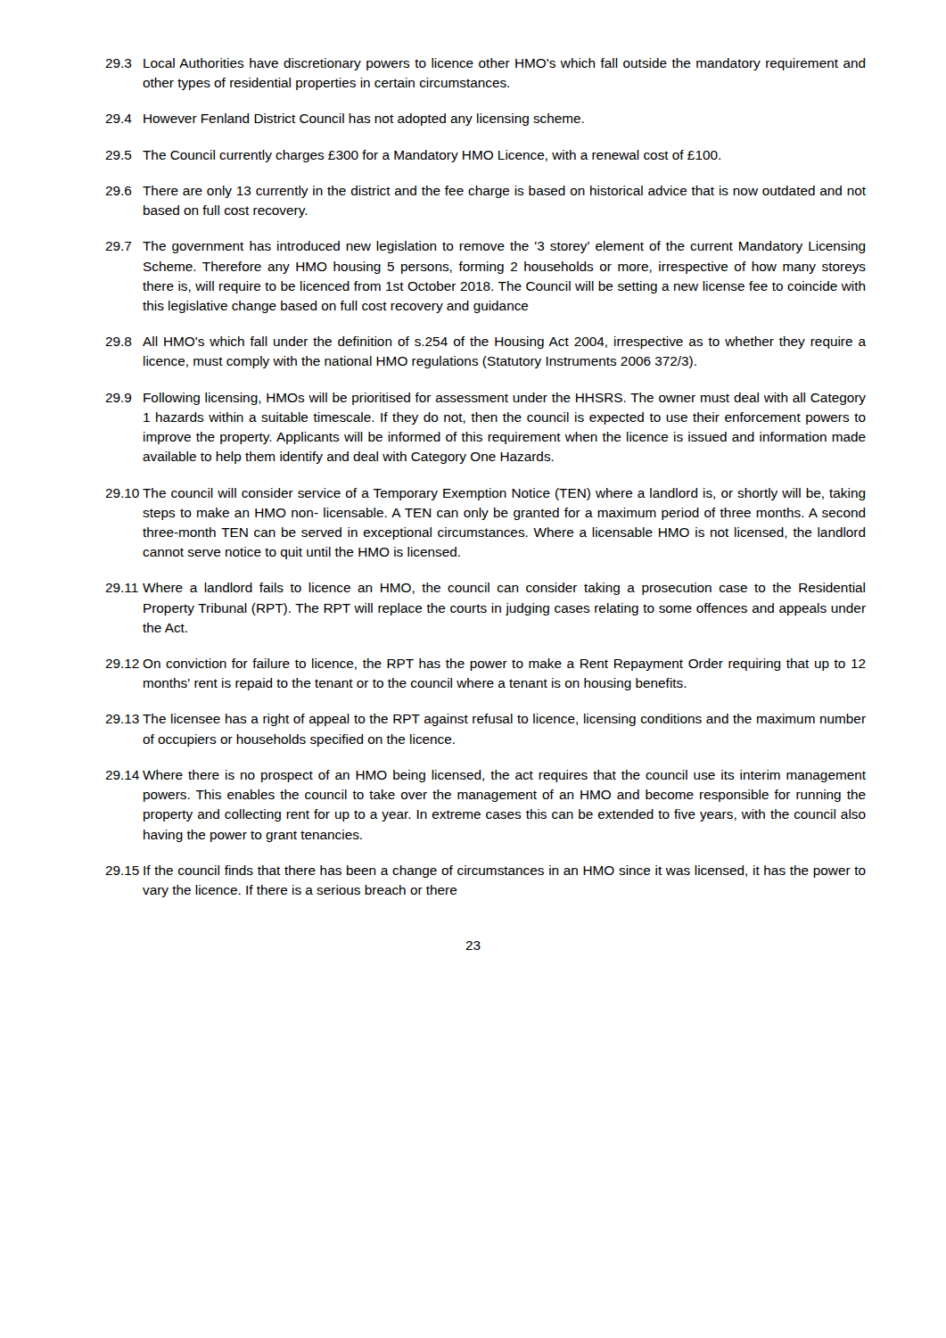29.3
Local Authorities have discretionary powers to licence other HMO's which fall outside the mandatory requirement and other types of residential properties in certain circumstances.
29.4
However Fenland District Council has not adopted any licensing scheme.
29.5
The Council currently charges £300 for a Mandatory HMO Licence, with a renewal cost of £100.
29.6
There are only 13 currently in the district and the fee charge is based on historical advice that is now outdated and not based on full cost recovery.
29.7
The government has introduced new legislation to remove the '3 storey' element of the current Mandatory Licensing Scheme. Therefore any HMO housing 5 persons, forming 2 households or more, irrespective of how many storeys there is, will require to be licenced from 1st October 2018. The Council will be setting a new license fee to coincide with this legislative change based on full cost recovery and guidance
29.8
All HMO's which fall under the definition of s.254 of the Housing Act 2004, irrespective as to whether they require a licence, must comply with the national HMO regulations (Statutory Instruments 2006 372/3).
29.9
Following licensing, HMOs will be prioritised for assessment under the HHSRS. The owner must deal with all Category 1 hazards within a suitable timescale. If they do not, then the council is expected to use their enforcement powers to improve the property. Applicants will be informed of this requirement when the licence is issued and information made available to help them identify and deal with Category One Hazards.
29.10
The council will consider service of a Temporary Exemption Notice (TEN) where a landlord is, or shortly will be, taking steps to make an HMO non- licensable. A TEN can only be granted for a maximum period of three months. A second three-month TEN can be served in exceptional circumstances. Where a licensable HMO is not licensed, the landlord cannot serve notice to quit until the HMO is licensed.
29.11
Where a landlord fails to licence an HMO, the council can consider taking a prosecution case to the Residential Property Tribunal (RPT). The RPT will replace the courts in judging cases relating to some offences and appeals under the Act.
29.12
On conviction for failure to licence, the RPT has the power to make a Rent Repayment Order requiring that up to 12 months' rent is repaid to the tenant or to the council where a tenant is on housing benefits.
29.13
The licensee has a right of appeal to the RPT against refusal to licence, licensing conditions and the maximum number of occupiers or households specified on the licence.
29.14
Where there is no prospect of an HMO being licensed, the act requires that the council use its interim management powers. This enables the council to take over the management of an HMO and become responsible for running the property and collecting rent for up to a year. In extreme cases this can be extended to five years, with the council also having the power to grant tenancies.
29.15
If the council finds that there has been a change of circumstances in an HMO since it was licensed, it has the power to vary the licence. If there is a serious breach or there
23